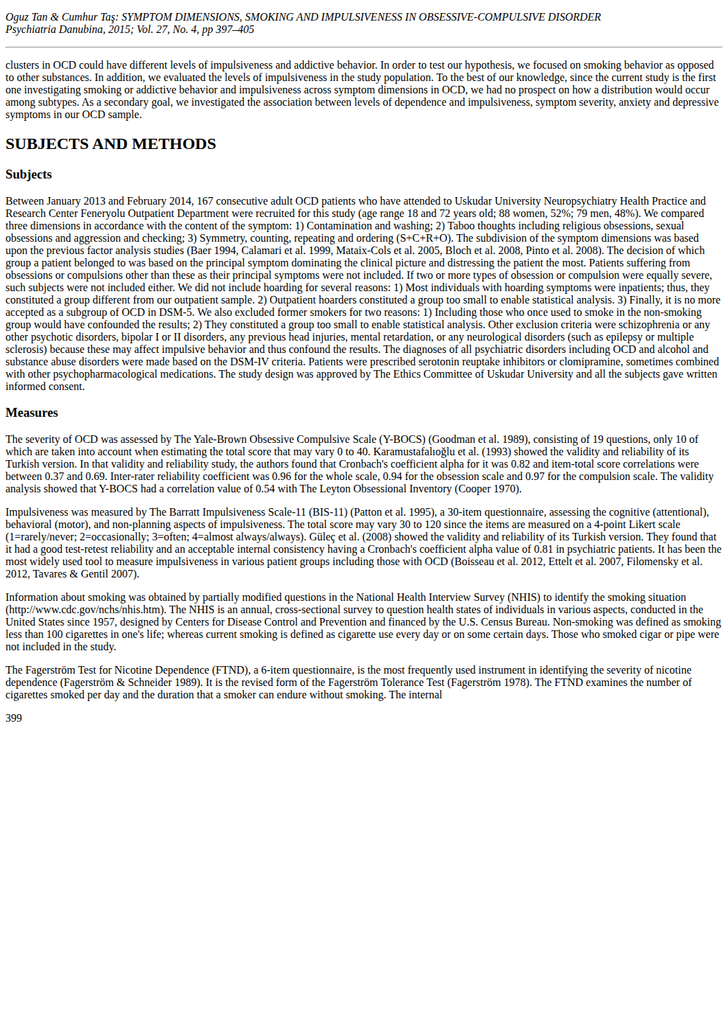Oguz Tan & Cumhur Taş: SYMPTOM DIMENSIONS, SMOKING AND IMPULSIVENESS IN OBSESSIVE-COMPULSIVE DISORDER
Psychiatria Danubina, 2015; Vol. 27, No. 4, pp 397–405
clusters in OCD could have different levels of impulsiveness and addictive behavior. In order to test our hypothesis, we focused on smoking behavior as opposed to other substances. In addition, we evaluated the levels of impulsiveness in the study population. To the best of our knowledge, since the current study is the first one investigating smoking or addictive behavior and impulsiveness across symptom dimensions in OCD, we had no prospect on how a distribution would occur among subtypes. As a secondary goal, we investigated the association between levels of dependence and impulsiveness, symptom severity, anxiety and depressive symptoms in our OCD sample.
SUBJECTS AND METHODS
Subjects
Between January 2013 and February 2014, 167 consecutive adult OCD patients who have attended to Uskudar University Neuropsychiatry Health Practice and Research Center Feneryolu Outpatient Department were recruited for this study (age range 18 and 72 years old; 88 women, 52%; 79 men, 48%). We compared three dimensions in accordance with the content of the symptom: 1) Contamination and washing; 2) Taboo thoughts including religious obsessions, sexual obsessions and aggression and checking; 3) Symmetry, counting, repeating and ordering (S+C+R+O). The subdivision of the symptom dimensions was based upon the previous factor analysis studies (Baer 1994, Calamari et al. 1999, Mataix-Cols et al. 2005, Bloch et al. 2008, Pinto et al. 2008). The decision of which group a patient belonged to was based on the principal symptom dominating the clinical picture and distressing the patient the most. Patients suffering from obsessions or compulsions other than these as their principal symptoms were not included. If two or more types of obsession or compulsion were equally severe, such subjects were not included either. We did not include hoarding for several reasons: 1) Most individuals with hoarding symptoms were inpatients; thus, they constituted a group different from our outpatient sample. 2) Outpatient hoarders constituted a group too small to enable statistical analysis. 3) Finally, it is no more accepted as a subgroup of OCD in DSM-5. We also excluded former smokers for two reasons: 1) Including those who once used to smoke in the non-smoking group would have confounded the results; 2) They constituted a group too small to enable statistical analysis. Other exclusion criteria were schizophrenia or any other psychotic disorders, bipolar I or II disorders, any previous head injuries, mental retardation, or any neurological disorders (such as epilepsy or multiple sclerosis) because these may affect impulsive behavior and thus confound the results. The diagnoses of all psychiatric disorders including OCD and alcohol and substance abuse disorders were made based on the DSM-IV criteria. Patients were prescribed serotonin reuptake inhibitors or clomipramine, sometimes combined with other psychopharmacological medications. The study design was approved by The Ethics Committee of Uskudar University and all the subjects gave written informed consent.
Measures
The severity of OCD was assessed by The Yale-Brown Obsessive Compulsive Scale (Y-BOCS) (Goodman et al. 1989), consisting of 19 questions, only 10 of which are taken into account when estimating the total score that may vary 0 to 40. Karamustafalıoğlu et al. (1993) showed the validity and reliability of its Turkish version. In that validity and reliability study, the authors found that Cronbach's coefficient alpha for it was 0.82 and item-total score correlations were between 0.37 and 0.69. Inter-rater reliability coefficient was 0.96 for the whole scale, 0.94 for the obsession scale and 0.97 for the compulsion scale. The validity analysis showed that Y-BOCS had a correlation value of 0.54 with The Leyton Obsessional Inventory (Cooper 1970).
Impulsiveness was measured by The Barratt Impulsiveness Scale-11 (BIS-11) (Patton et al. 1995), a 30-item questionnaire, assessing the cognitive (attentional), behavioral (motor), and non-planning aspects of impulsiveness. The total score may vary 30 to 120 since the items are measured on a 4-point Likert scale (1=rarely/never; 2=occasionally; 3=often; 4=almost always/always). Güleç et al. (2008) showed the validity and reliability of its Turkish version. They found that it had a good test-retest reliability and an acceptable internal consistency having a Cronbach's coefficient alpha value of 0.81 in psychiatric patients. It has been the most widely used tool to measure impulsiveness in various patient groups including those with OCD (Boisseau et al. 2012, Ettelt et al. 2007, Filomensky et al. 2012, Tavares & Gentil 2007).
Information about smoking was obtained by partially modified questions in the National Health Interview Survey (NHIS) to identify the smoking situation (http://www.cdc.gov/nchs/nhis.htm). The NHIS is an annual, cross-sectional survey to question health states of individuals in various aspects, conducted in the United States since 1957, designed by Centers for Disease Control and Prevention and financed by the U.S. Census Bureau. Non-smoking was defined as smoking less than 100 cigarettes in one's life; whereas current smoking is defined as cigarette use every day or on some certain days. Those who smoked cigar or pipe were not included in the study.
The Fagerström Test for Nicotine Dependence (FTND), a 6-item questionnaire, is the most frequently used instrument in identifying the severity of nicotine dependence (Fagerström & Schneider 1989). It is the revised form of the Fagerström Tolerance Test (Fagerström 1978). The FTND examines the number of cigarettes smoked per day and the duration that a smoker can endure without smoking. The internal
399